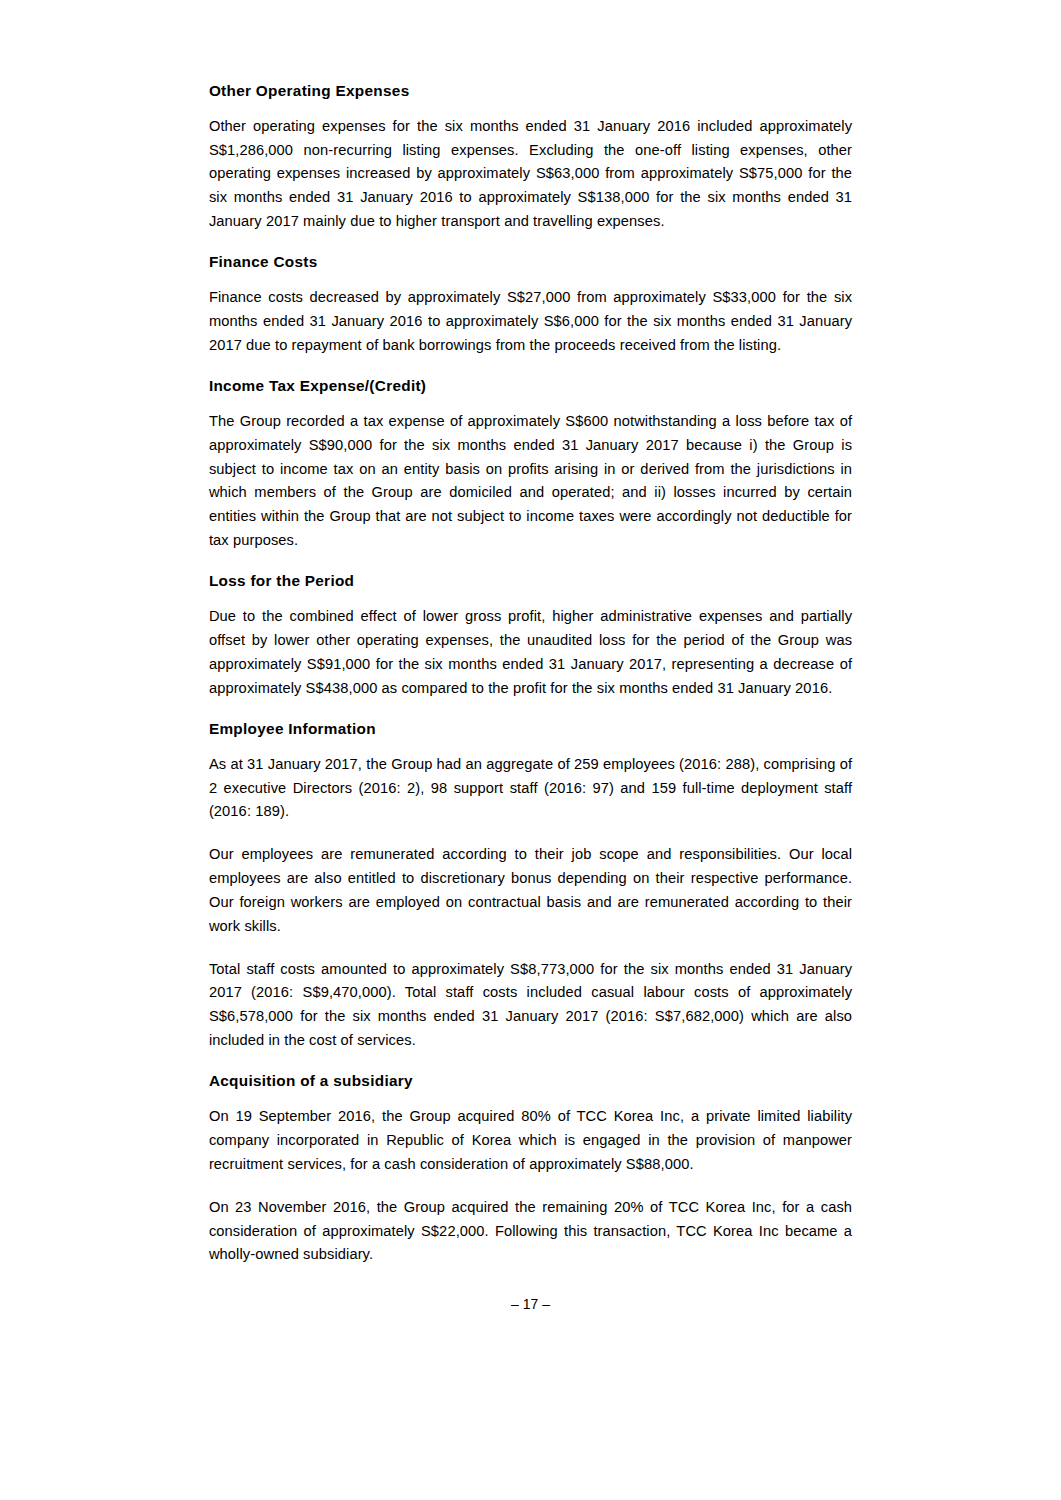Other Operating Expenses
Other operating expenses for the six months ended 31 January 2016 included approximately S$1,286,000 non-recurring listing expenses. Excluding the one-off listing expenses, other operating expenses increased by approximately S$63,000 from approximately S$75,000 for the six months ended 31 January 2016 to approximately S$138,000 for the six months ended 31 January 2017 mainly due to higher transport and travelling expenses.
Finance Costs
Finance costs decreased by approximately S$27,000 from approximately S$33,000 for the six months ended 31 January 2016 to approximately S$6,000 for the six months ended 31 January 2017 due to repayment of bank borrowings from the proceeds received from the listing.
Income Tax Expense/(Credit)
The Group recorded a tax expense of approximately S$600 notwithstanding a loss before tax of approximately S$90,000 for the six months ended 31 January 2017 because i) the Group is subject to income tax on an entity basis on profits arising in or derived from the jurisdictions in which members of the Group are domiciled and operated; and ii) losses incurred by certain entities within the Group that are not subject to income taxes were accordingly not deductible for tax purposes.
Loss for the Period
Due to the combined effect of lower gross profit, higher administrative expenses and partially offset by lower other operating expenses, the unaudited loss for the period of the Group was approximately S$91,000 for the six months ended 31 January 2017, representing a decrease of approximately S$438,000 as compared to the profit for the six months ended 31 January 2016.
Employee Information
As at 31 January 2017, the Group had an aggregate of 259 employees (2016: 288), comprising of 2 executive Directors (2016: 2), 98 support staff (2016: 97) and 159 full-time deployment staff (2016: 189).
Our employees are remunerated according to their job scope and responsibilities. Our local employees are also entitled to discretionary bonus depending on their respective performance. Our foreign workers are employed on contractual basis and are remunerated according to their work skills.
Total staff costs amounted to approximately S$8,773,000 for the six months ended 31 January 2017 (2016: S$9,470,000). Total staff costs included casual labour costs of approximately S$6,578,000 for the six months ended 31 January 2017 (2016: S$7,682,000) which are also included in the cost of services.
Acquisition of a subsidiary
On 19 September 2016, the Group acquired 80% of TCC Korea Inc, a private limited liability company incorporated in Republic of Korea which is engaged in the provision of manpower recruitment services, for a cash consideration of approximately S$88,000.
On 23 November 2016, the Group acquired the remaining 20% of TCC Korea Inc, for a cash consideration of approximately S$22,000. Following this transaction, TCC Korea Inc became a wholly-owned subsidiary.
– 17 –